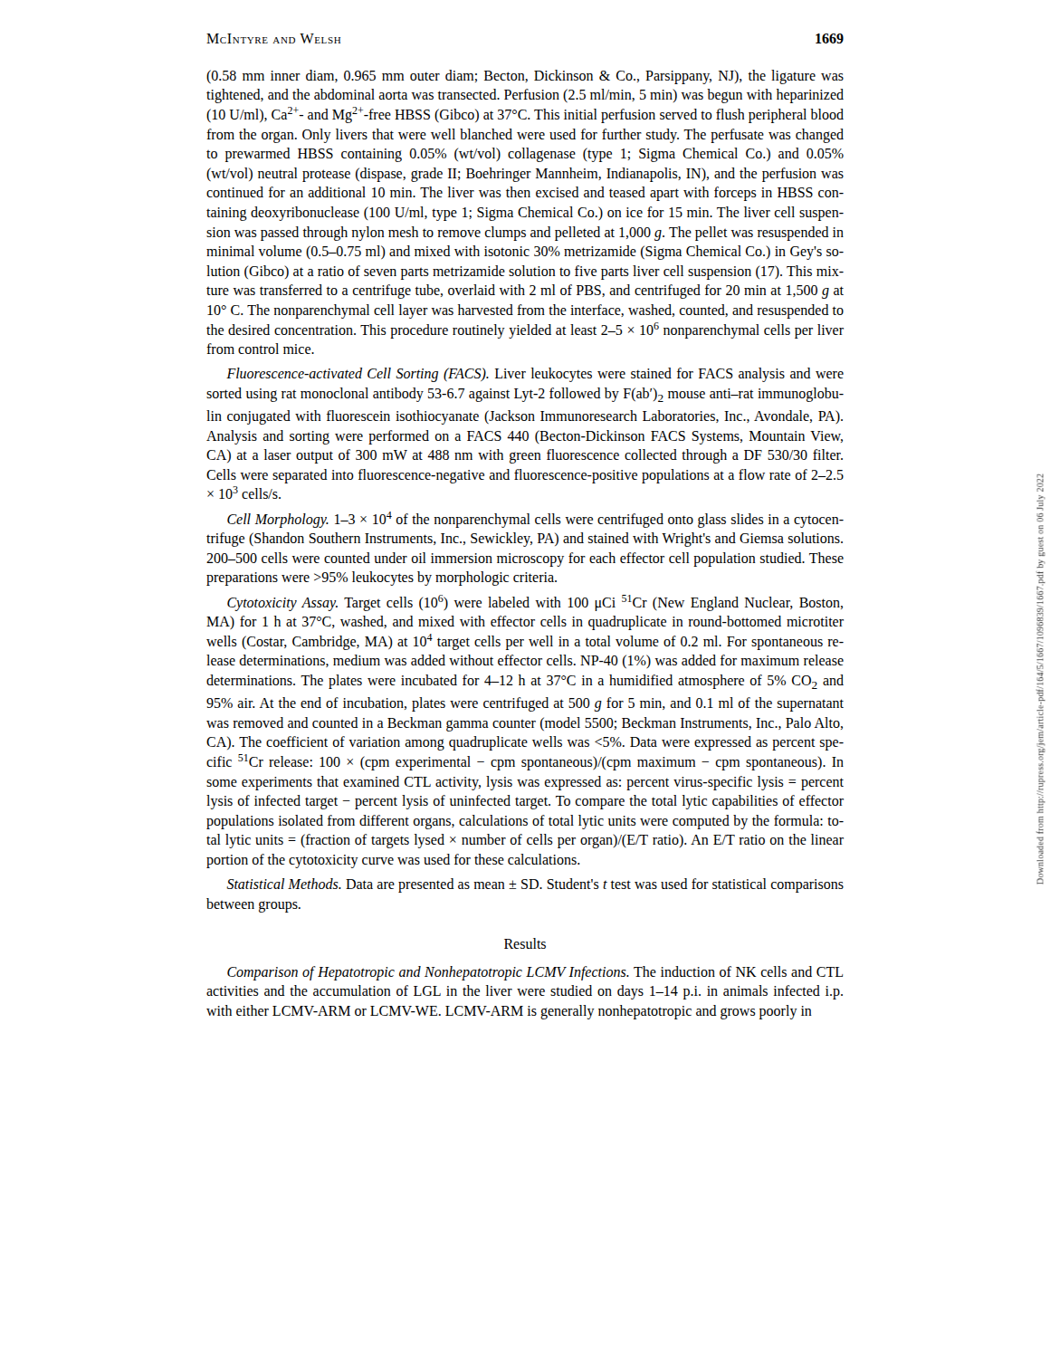Downloaded from http://rupress.org/jem/article-pdf/164/5/1667/1096839/1667.pdf by guest on 06 July 2022
McIntyre and Welsh 1669
(0.58 mm inner diam, 0.965 mm outer diam; Becton, Dickinson & Co., Parsippany, NJ), the ligature was tightened, and the abdominal aorta was transected. Perfusion (2.5 ml/min, 5 min) was begun with heparinized (10 U/ml), Ca2+- and Mg2+-free HBSS (Gibco) at 37°C. This initial perfusion served to flush peripheral blood from the organ. Only livers that were well blanched were used for further study. The perfusate was changed to prewarmed HBSS containing 0.05% (wt/vol) collagenase (type 1; Sigma Chemical Co.) and 0.05% (wt/vol) neutral protease (dispase, grade II; Boehringer Mannheim, Indianapolis, IN), and the perfusion was continued for an additional 10 min. The liver was then excised and teased apart with forceps in HBSS containing deoxyribonuclease (100 U/ml, type 1; Sigma Chemical Co.) on ice for 15 min. The liver cell suspension was passed through nylon mesh to remove clumps and pelleted at 1,000 g. The pellet was resuspended in minimal volume (0.5–0.75 ml) and mixed with isotonic 30% metrizamide (Sigma Chemical Co.) in Gey's solution (Gibco) at a ratio of seven parts metrizamide solution to five parts liver cell suspension (17). This mixture was transferred to a centrifuge tube, overlaid with 2 ml of PBS, and centrifuged for 20 min at 1,500 g at 10° C. The nonparenchymal cell layer was harvested from the interface, washed, counted, and resuspended to the desired concentration. This procedure routinely yielded at least 2–5 × 106 nonparenchymal cells per liver from control mice.
Fluorescence-activated Cell Sorting (FACS). Liver leukocytes were stained for FACS analysis and were sorted using rat monoclonal antibody 53-6.7 against Lyt-2 followed by F(ab′)2 mouse anti–rat immunoglobulin conjugated with fluorescein isothiocyanate (Jackson Immunoresearch Laboratories, Inc., Avondale, PA). Analysis and sorting were performed on a FACS 440 (Becton-Dickinson FACS Systems, Mountain View, CA) at a laser output of 300 mW at 488 nm with green fluorescence collected through a DF 530/30 filter. Cells were separated into fluorescence-negative and fluorescence-positive populations at a flow rate of 2–2.5 × 103 cells/s.
Cell Morphology. 1–3 × 104 of the nonparenchymal cells were centrifuged onto glass slides in a cytocentrifuge (Shandon Southern Instruments, Inc., Sewickley, PA) and stained with Wright's and Giemsa solutions. 200–500 cells were counted under oil immersion microscopy for each effector cell population studied. These preparations were >95% leukocytes by morphologic criteria.
Cytotoxicity Assay. Target cells (106) were labeled with 100 μCi 51Cr (New England Nuclear, Boston, MA) for 1 h at 37°C, washed, and mixed with effector cells in quadruplicate in round-bottomed microtiter wells (Costar, Cambridge, MA) at 104 target cells per well in a total volume of 0.2 ml. For spontaneous release determinations, medium was added without effector cells. NP-40 (1%) was added for maximum release determinations. The plates were incubated for 4–12 h at 37°C in a humidified atmosphere of 5% CO2 and 95% air. At the end of incubation, plates were centrifuged at 500 g for 5 min, and 0.1 ml of the supernatant was removed and counted in a Beckman gamma counter (model 5500; Beckman Instruments, Inc., Palo Alto, CA). The coefficient of variation among quadruplicate wells was <5%. Data were expressed as percent specific 51Cr release: 100 × (cpm experimental − cpm spontaneous)/(cpm maximum − cpm spontaneous). In some experiments that examined CTL activity, lysis was expressed as: percent virus-specific lysis = percent lysis of infected target − percent lysis of uninfected target. To compare the total lytic capabilities of effector populations isolated from different organs, calculations of total lytic units were computed by the formula: total lytic units = (fraction of targets lysed × number of cells per organ)/(E/T ratio). An E/T ratio on the linear portion of the cytotoxicity curve was used for these calculations.
Statistical Methods. Data are presented as mean ± SD. Student's t test was used for statistical comparisons between groups.
Results
Comparison of Hepatotropic and Nonhepatotropic LCMV Infections. The induction of NK cells and CTL activities and the accumulation of LGL in the liver were studied on days 1–14 p.i. in animals infected i.p. with either LCMV-ARM or LCMV-WE. LCMV-ARM is generally nonhepatotropic and grows poorly in